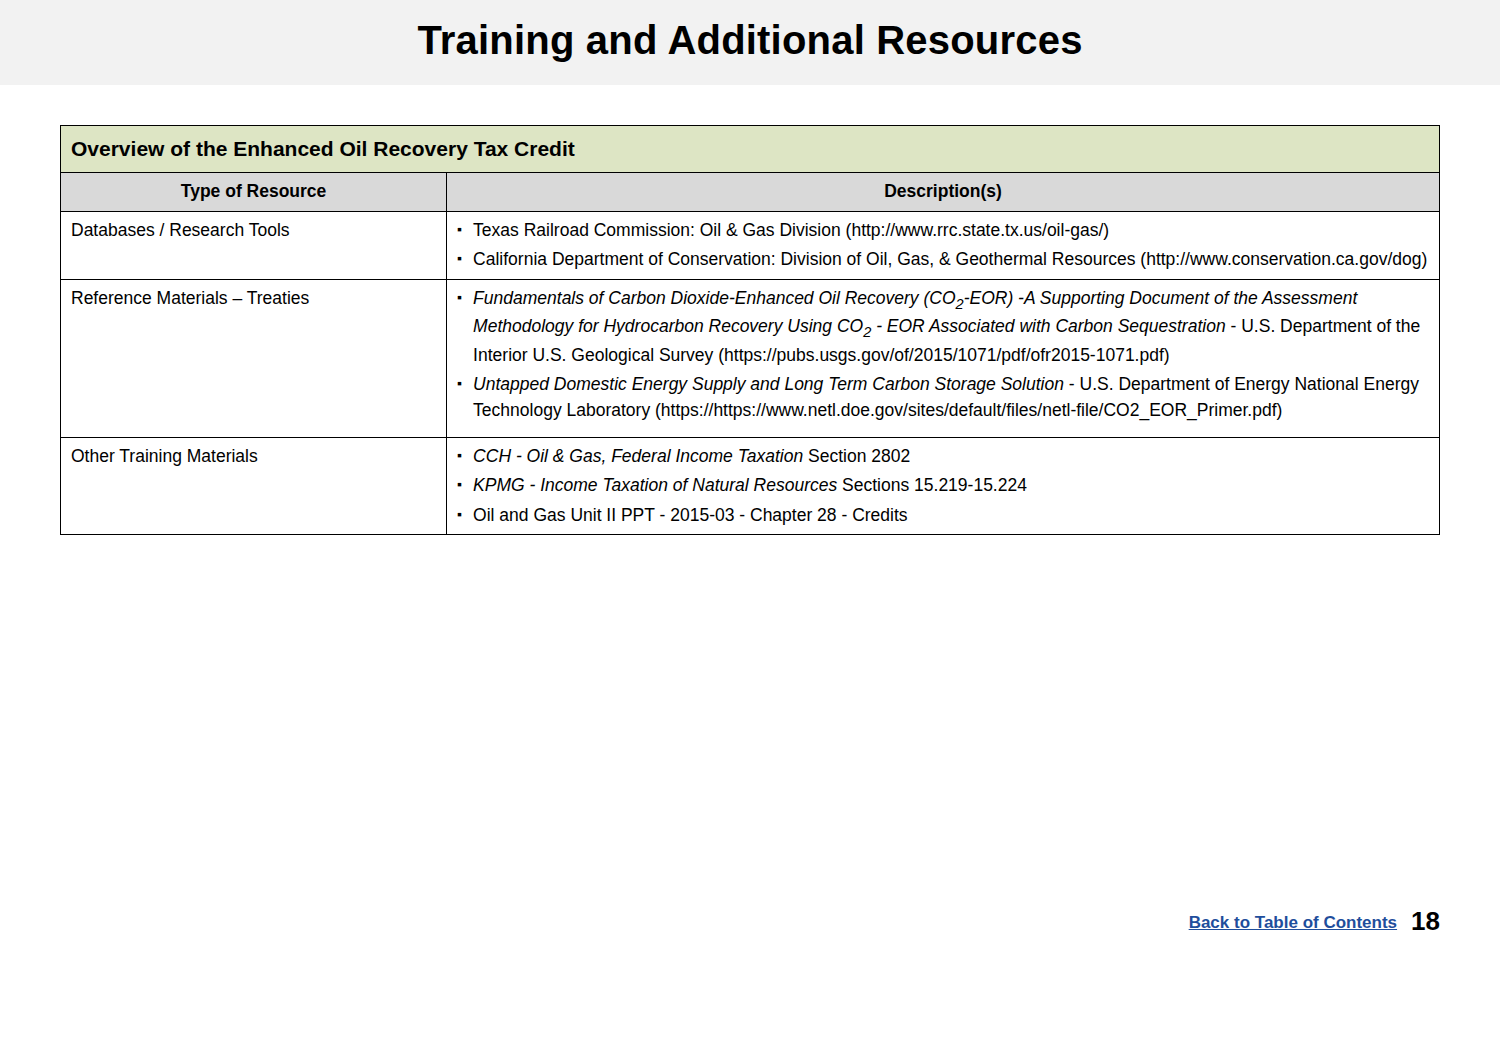Training and Additional Resources
| Overview of the Enhanced Oil Recovery Tax Credit |
| Type of Resource | Description(s) |
| Databases / Research Tools | Texas Railroad Commission: Oil & Gas Division (http://www.rrc.state.tx.us/oil-gas/) California Department of Conservation: Division of Oil, Gas, & Geothermal Resources (http://www.conservation.ca.gov/dog) |
| Reference Materials – Treaties | Fundamentals of Carbon Dioxide-Enhanced Oil Recovery (CO 2 -EOR) -A Supporting Document of the Assessment Methodology for Hydrocarbon Recovery Using CO 2 - EOR Associated with Carbon Sequestration - U.S. Department of the Interior U.S. Geological Survey (https://pubs.usgs.gov/of/2015/1071/pdf/ofr2015-1071.pdf) Untapped Domestic Energy Supply and Long Term Carbon Storage Solution - U.S. Department of Energy National Energy Technology Laboratory (https://https://www.netl.doe.gov/sites/default/files/netl-file/CO2_EOR_Primer.pdf) |
| Other Training Materials | CCH - Oil & Gas, Federal Income Taxation Section 2802 KPMG - Income Taxation of Natural Resources Sections 15.219-15.224 Oil and Gas Unit II PPT - 2015-03 - Chapter 28 - Credits |
Back to Table of Contents 18